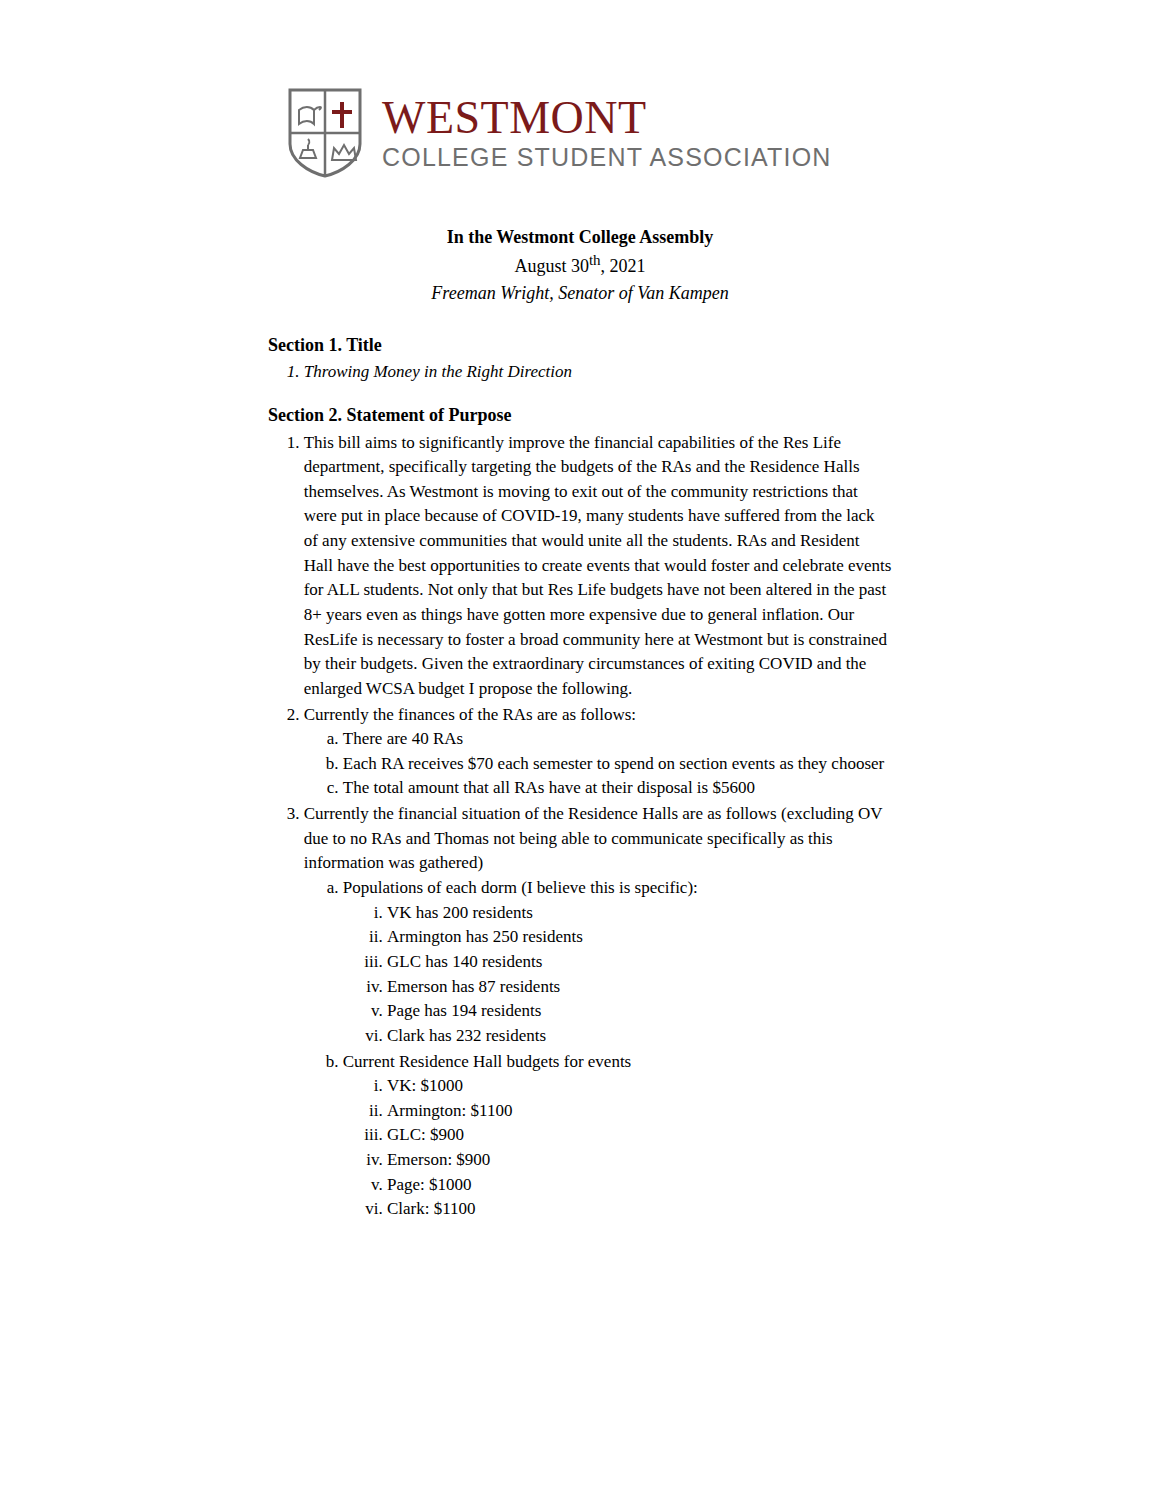WESTMONT
COLLEGE STUDENT ASSOCIATION
In the Westmont College Assembly
August 30th, 2021
Freeman Wright, Senator of Van Kampen
Section 1. Title
Throwing Money in the Right Direction
Section 2. Statement of Purpose
This bill aims to significantly improve the financial capabilities of the Res Life department, specifically targeting the budgets of the RAs and the Residence Halls themselves. As Westmont is moving to exit out of the community restrictions that were put in place because of COVID-19, many students have suffered from the lack of any extensive communities that would unite all the students. RAs and Resident Hall have the best opportunities to create events that would foster and celebrate events for ALL students. Not only that but Res Life budgets have not been altered in the past 8+ years even as things have gotten more expensive due to general inflation. Our ResLife is necessary to foster a broad community here at Westmont but is constrained by their budgets. Given the extraordinary circumstances of exiting COVID and the enlarged WCSA budget I propose the following.
Currently the finances of the RAs are as follows:
There are 40 RAs
Each RA receives $70 each semester to spend on section events as they chooser
The total amount that all RAs have at their disposal is $5600
Currently the financial situation of the Residence Halls are as follows (excluding OV due to no RAs and Thomas not being able to communicate specifically as this information was gathered)
Populations of each dorm (I believe this is specific):
VK has 200 residents
Armington has 250 residents
GLC has 140 residents
Emerson has 87 residents
Page has 194 residents
Clark has 232 residents
Current Residence Hall budgets for events
VK: $1000
Armington: $1100
GLC: $900
Emerson: $900
Page: $1000
Clark: $1100